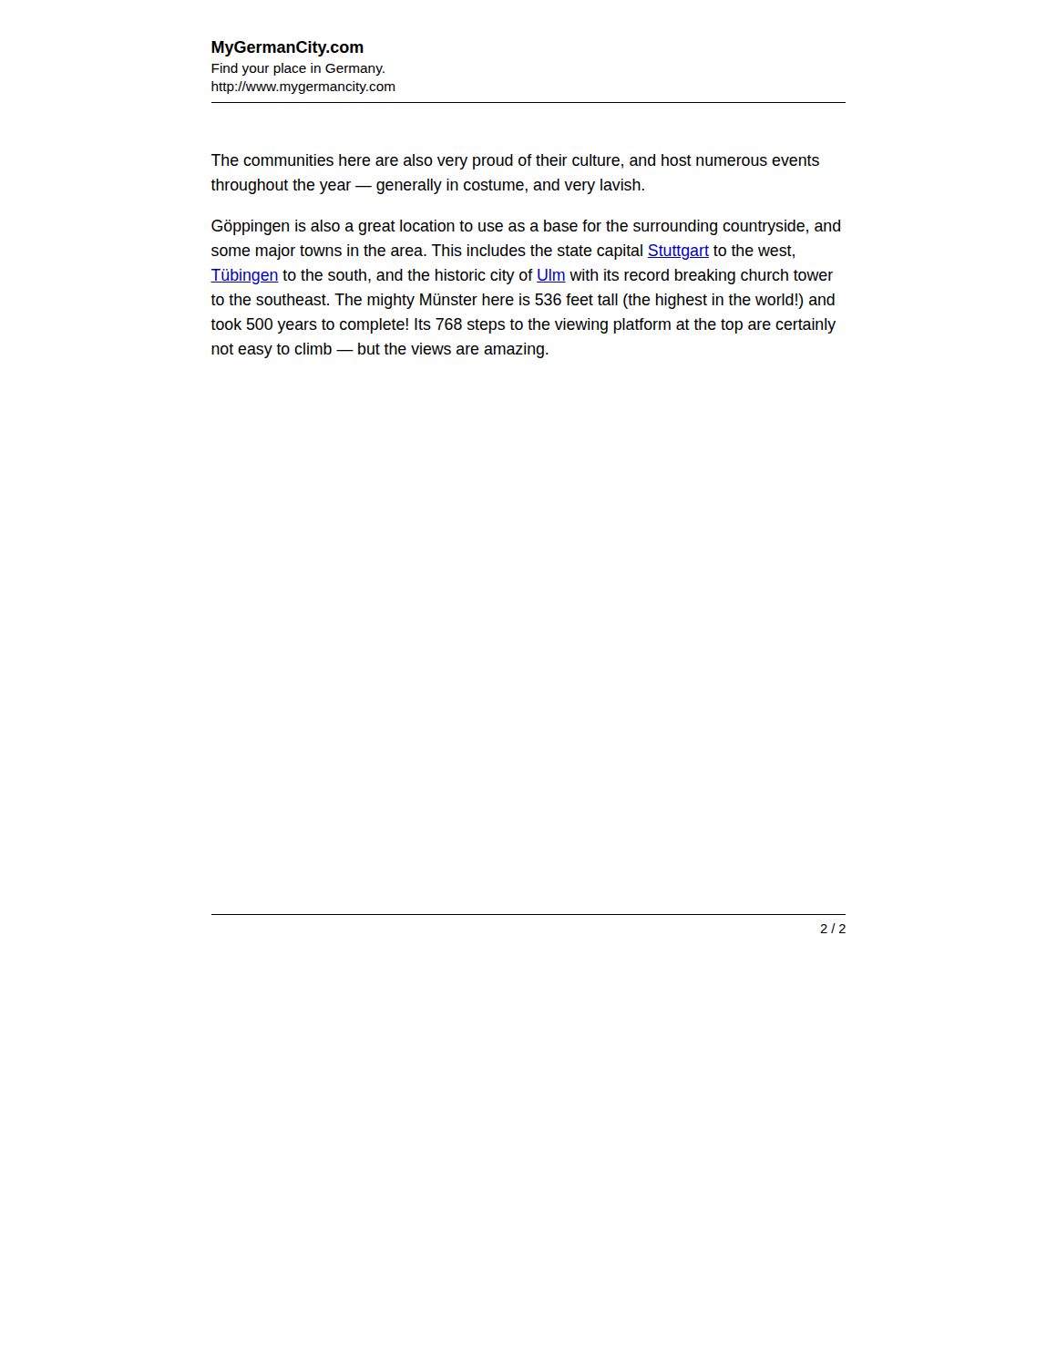MyGermanCity.com
Find your place in Germany.
http://www.mygermancity.com
The communities here are also very proud of their culture, and host numerous events throughout the year — generally in costume, and very lavish.
Göppingen is also a great location to use as a base for the surrounding countryside, and some major towns in the area. This includes the state capital Stuttgart to the west, Tübingen to the south, and the historic city of Ulm with its record breaking church tower to the southeast. The mighty Münster here is 536 feet tall (the highest in the world!) and took 500 years to complete! Its 768 steps to the viewing platform at the top are certainly not easy to climb — but the views are amazing.
2 / 2